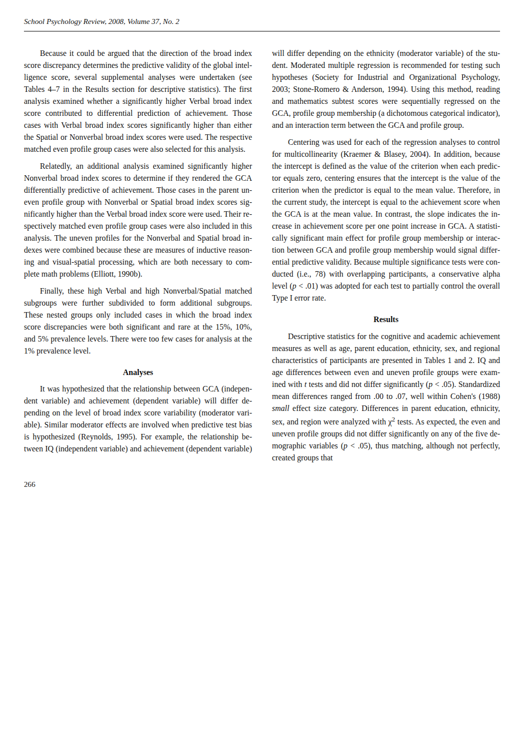School Psychology Review, 2008, Volume 37, No. 2
Because it could be argued that the direction of the broad index score discrepancy determines the predictive validity of the global intelligence score, several supplemental analyses were undertaken (see Tables 4–7 in the Results section for descriptive statistics). The first analysis examined whether a significantly higher Verbal broad index score contributed to differential prediction of achievement. Those cases with Verbal broad index scores significantly higher than either the Spatial or Nonverbal broad index scores were used. The respective matched even profile group cases were also selected for this analysis.
Relatedly, an additional analysis examined significantly higher Nonverbal broad index scores to determine if they rendered the GCA differentially predictive of achievement. Those cases in the parent uneven profile group with Nonverbal or Spatial broad index scores significantly higher than the Verbal broad index score were used. Their respectively matched even profile group cases were also included in this analysis. The uneven profiles for the Nonverbal and Spatial broad indexes were combined because these are measures of inductive reasoning and visual-spatial processing, which are both necessary to complete math problems (Elliott, 1990b).
Finally, these high Verbal and high Nonverbal/Spatial matched subgroups were further subdivided to form additional subgroups. These nested groups only included cases in which the broad index score discrepancies were both significant and rare at the 15%, 10%, and 5% prevalence levels. There were too few cases for analysis at the 1% prevalence level.
Analyses
It was hypothesized that the relationship between GCA (independent variable) and achievement (dependent variable) will differ depending on the level of broad index score variability (moderator variable). Similar moderator effects are involved when predictive test bias is hypothesized (Reynolds, 1995). For example, the relationship between IQ (independent variable) and achievement (dependent variable) will differ depending on the ethnicity (moderator variable) of the student. Moderated multiple regression is recommended for testing such hypotheses (Society for Industrial and Organizational Psychology, 2003; Stone-Romero & Anderson, 1994). Using this method, reading and mathematics subtest scores were sequentially regressed on the GCA, profile group membership (a dichotomous categorical indicator), and an interaction term between the GCA and profile group.
Centering was used for each of the regression analyses to control for multicollinearity (Kraemer & Blasey, 2004). In addition, because the intercept is defined as the value of the criterion when each predictor equals zero, centering ensures that the intercept is the value of the criterion when the predictor is equal to the mean value. Therefore, in the current study, the intercept is equal to the achievement score when the GCA is at the mean value. In contrast, the slope indicates the increase in achievement score per one point increase in GCA. A statistically significant main effect for profile group membership or interaction between GCA and profile group membership would signal differential predictive validity. Because multiple significance tests were conducted (i.e., 78) with overlapping participants, a conservative alpha level (p < .01) was adopted for each test to partially control the overall Type I error rate.
Results
Descriptive statistics for the cognitive and academic achievement measures as well as age, parent education, ethnicity, sex, and regional characteristics of participants are presented in Tables 1 and 2. IQ and age differences between even and uneven profile groups were examined with t tests and did not differ significantly (p < .05). Standardized mean differences ranged from .00 to .07, well within Cohen's (1988) small effect size category. Differences in parent education, ethnicity, sex, and region were analyzed with χ2 tests. As expected, the even and uneven profile groups did not differ significantly on any of the five demographic variables (p < .05), thus matching, although not perfectly, created groups that
266